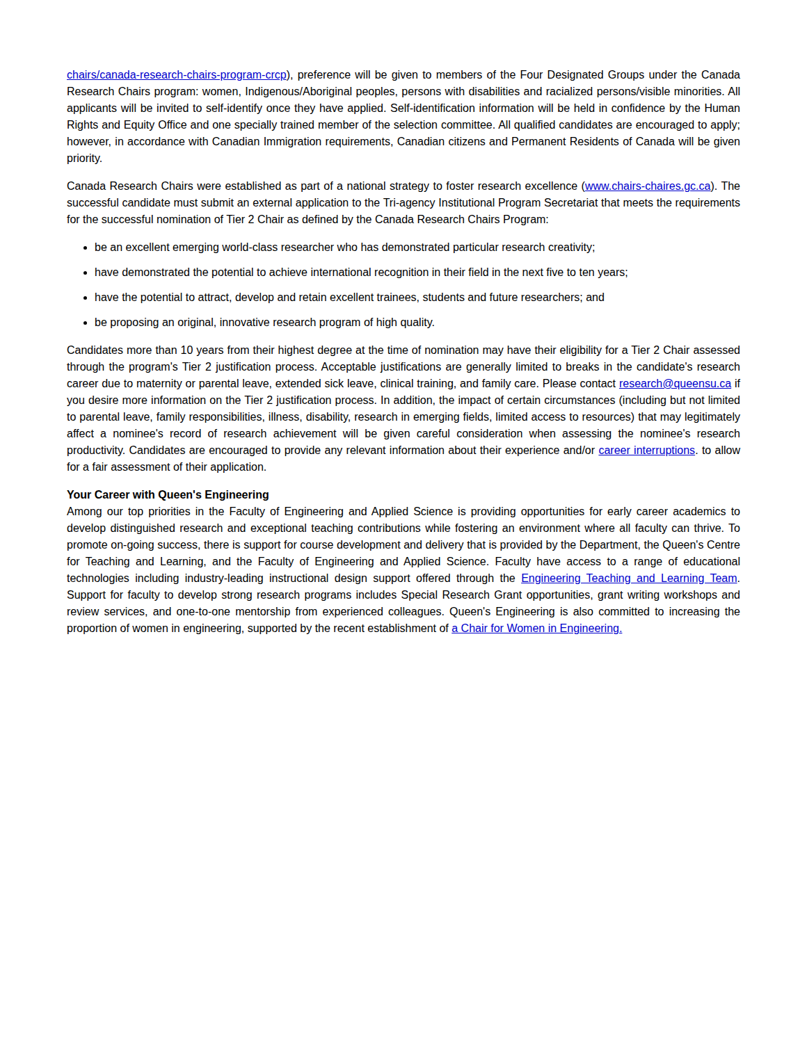chairs/canada-research-chairs-program-crcp), preference will be given to members of the Four Designated Groups under the Canada Research Chairs program: women, Indigenous/Aboriginal peoples, persons with disabilities and racialized persons/visible minorities. All applicants will be invited to self-identify once they have applied. Self-identification information will be held in confidence by the Human Rights and Equity Office and one specially trained member of the selection committee. All qualified candidates are encouraged to apply; however, in accordance with Canadian Immigration requirements, Canadian citizens and Permanent Residents of Canada will be given priority.
Canada Research Chairs were established as part of a national strategy to foster research excellence (www.chairs-chaires.gc.ca). The successful candidate must submit an external application to the Tri-agency Institutional Program Secretariat that meets the requirements for the successful nomination of Tier 2 Chair as defined by the Canada Research Chairs Program:
be an excellent emerging world-class researcher who has demonstrated particular research creativity;
have demonstrated the potential to achieve international recognition in their field in the next five to ten years;
have the potential to attract, develop and retain excellent trainees, students and future researchers; and
be proposing an original, innovative research program of high quality.
Candidates more than 10 years from their highest degree at the time of nomination may have their eligibility for a Tier 2 Chair assessed through the program's Tier 2 justification process. Acceptable justifications are generally limited to breaks in the candidate's research career due to maternity or parental leave, extended sick leave, clinical training, and family care. Please contact research@queensu.ca if you desire more information on the Tier 2 justification process. In addition, the impact of certain circumstances (including but not limited to parental leave, family responsibilities, illness, disability, research in emerging fields, limited access to resources) that may legitimately affect a nominee's record of research achievement will be given careful consideration when assessing the nominee's research productivity. Candidates are encouraged to provide any relevant information about their experience and/or career interruptions. to allow for a fair assessment of their application.
Your Career with Queen's Engineering
Among our top priorities in the Faculty of Engineering and Applied Science is providing opportunities for early career academics to develop distinguished research and exceptional teaching contributions while fostering an environment where all faculty can thrive. To promote on-going success, there is support for course development and delivery that is provided by the Department, the Queen's Centre for Teaching and Learning, and the Faculty of Engineering and Applied Science. Faculty have access to a range of educational technologies including industry-leading instructional design support offered through the Engineering Teaching and Learning Team. Support for faculty to develop strong research programs includes Special Research Grant opportunities, grant writing workshops and review services, and one-to-one mentorship from experienced colleagues. Queen's Engineering is also committed to increasing the proportion of women in engineering, supported by the recent establishment of a Chair for Women in Engineering.